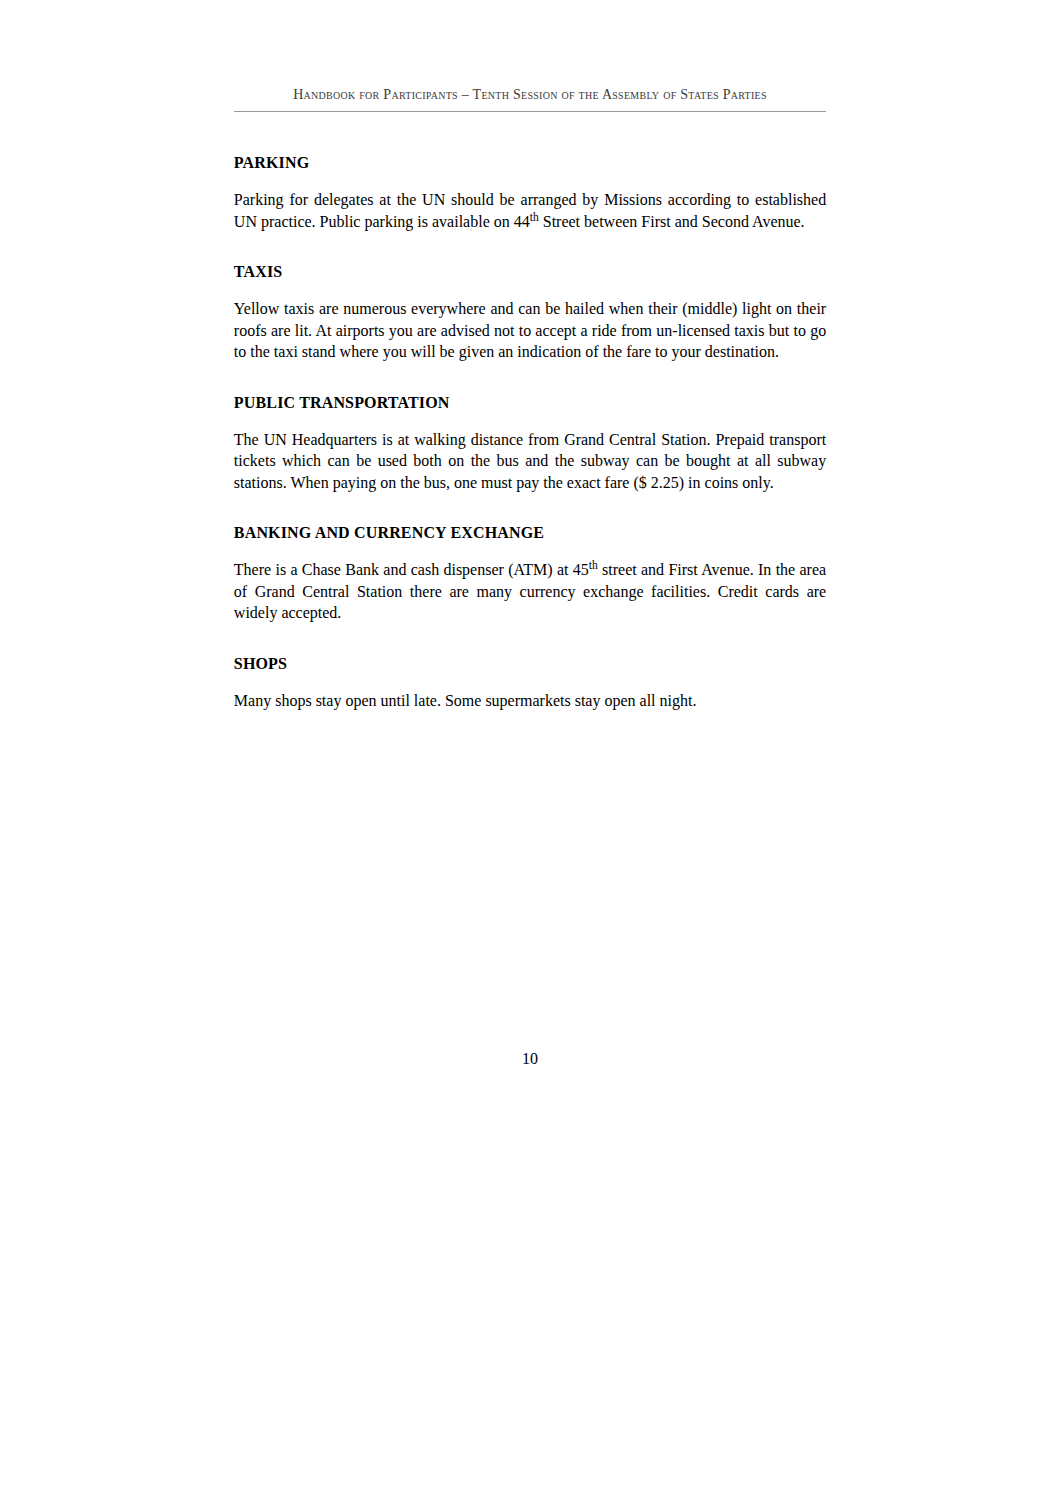Handbook for Participants – Tenth Session of the Assembly of States Parties
PARKING
Parking for delegates at the UN should be arranged by Missions according to established UN practice. Public parking is available on 44th Street between First and Second Avenue.
TAXIS
Yellow taxis are numerous everywhere and can be hailed when their (middle) light on their roofs are lit. At airports you are advised not to accept a ride from un-licensed taxis but to go to the taxi stand where you will be given an indication of the fare to your destination.
PUBLIC TRANSPORTATION
The UN Headquarters is at walking distance from Grand Central Station. Prepaid transport tickets which can be used both on the bus and the subway can be bought at all subway stations. When paying on the bus, one must pay the exact fare ($ 2.25) in coins only.
BANKING AND CURRENCY EXCHANGE
There is a Chase Bank and cash dispenser (ATM) at 45th street and First Avenue. In the area of Grand Central Station there are many currency exchange facilities. Credit cards are widely accepted.
SHOPS
Many shops stay open until late. Some supermarkets stay open all night.
10